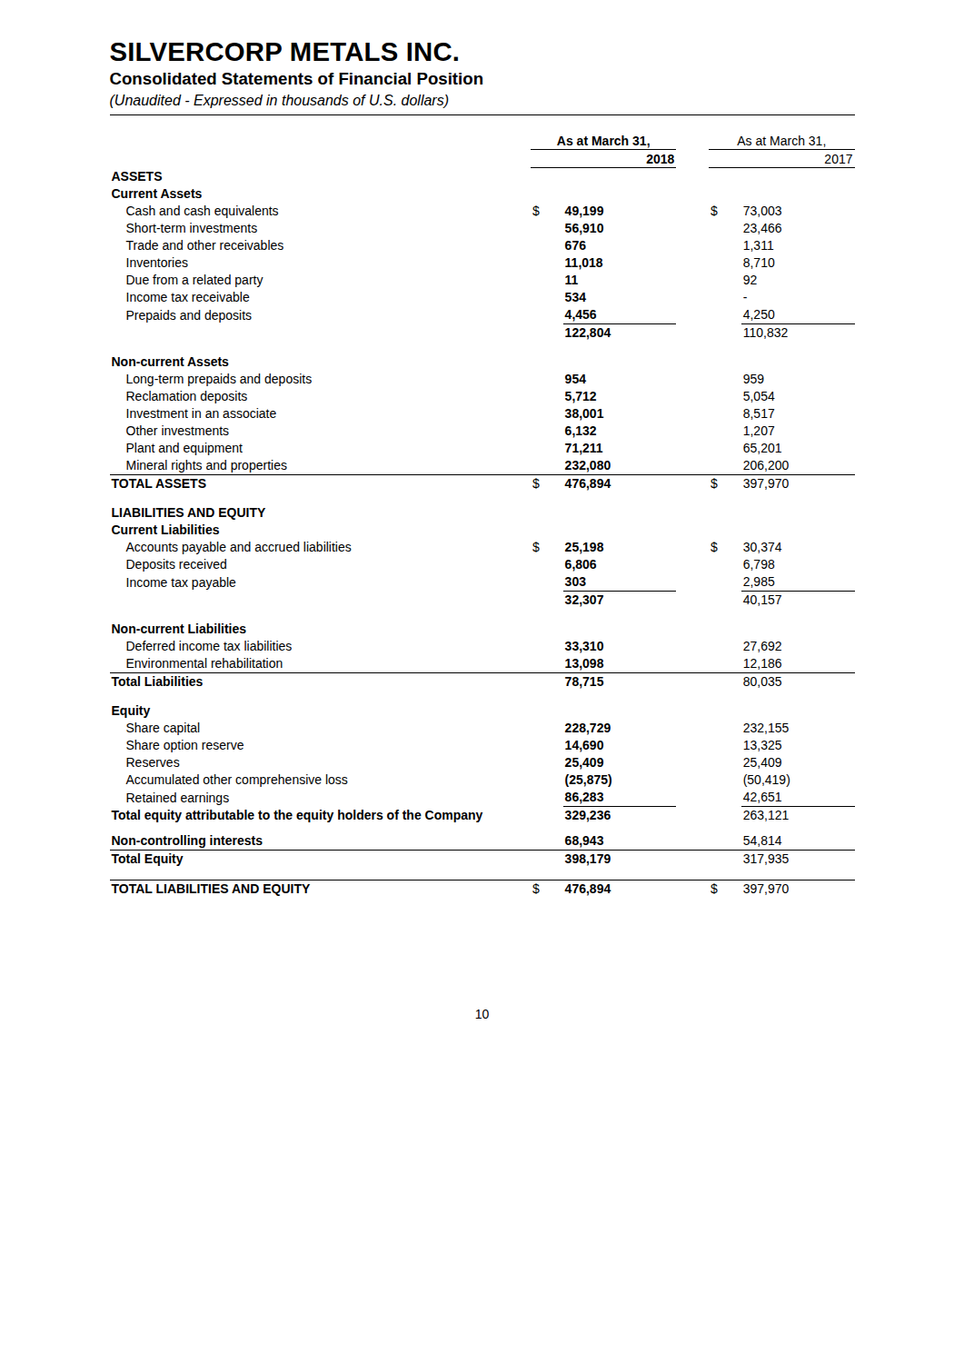SILVERCORP METALS INC.
Consolidated Statements of Financial Position
(Unaudited - Expressed in thousands of U.S. dollars)
| | As at March 31, | | As at March 31, |
| | 2018 | | 2017 |
| ASSETS | | | | | |
| Current Assets | | | | | |
| Cash and cash equivalents | $ | 49,199 | | $ | 73,003 |
| Short-term investments | | 56,910 | | | 23,466 |
| Trade and other receivables | | 676 | | | 1,311 |
| Inventories | | 11,018 | | | 8,710 |
| Due from a related party | | 11 | | | 92 |
| Income tax receivable | | 534 | | | - |
| Prepaids and deposits | | 4,456 | | | 4,250 |
| | | 122,804 | | | 110,832 |
| Non-current Assets | | | | | |
| Long-term prepaids and deposits | | 954 | | | 959 |
| Reclamation deposits | | 5,712 | | | 5,054 |
| Investment in an associate | | 38,001 | | | 8,517 |
| Other investments | | 6,132 | | | 1,207 |
| Plant and equipment | | 71,211 | | | 65,201 |
| Mineral rights and properties | | 232,080 | | | 206,200 |
| TOTAL ASSETS | $ | 476,894 | | $ | 397,970 |
| LIABILITIES AND EQUITY | | | | | |
| Current Liabilities | | | | | |
| Accounts payable and accrued liabilities | $ | 25,198 | | $ | 30,374 |
| Deposits received | | 6,806 | | | 6,798 |
| Income tax payable | | 303 | | | 2,985 |
| | | 32,307 | | | 40,157 |
| Non-current Liabilities | | | | | |
| Deferred income tax liabilities | | 33,310 | | | 27,692 |
| Environmental rehabilitation | | 13,098 | | | 12,186 |
| Total Liabilities | | 78,715 | | | 80,035 |
| Equity | | | | | |
| Share capital | | 228,729 | | | 232,155 |
| Share option reserve | | 14,690 | | | 13,325 |
| Reserves | | 25,409 | | | 25,409 |
| Accumulated other comprehensive loss | | (25,875) | | | (50,419) |
| Retained earnings | | 86,283 | | | 42,651 |
| Total equity attributable to the equity holders of the Company | | 329,236 | | | 263,121 |
| Non-controlling interests | | 68,943 | | | 54,814 |
| Total Equity | | 398,179 | | | 317,935 |
| TOTAL LIABILITIES AND EQUITY | $ | 476,894 | | $ | 397,970 |
10